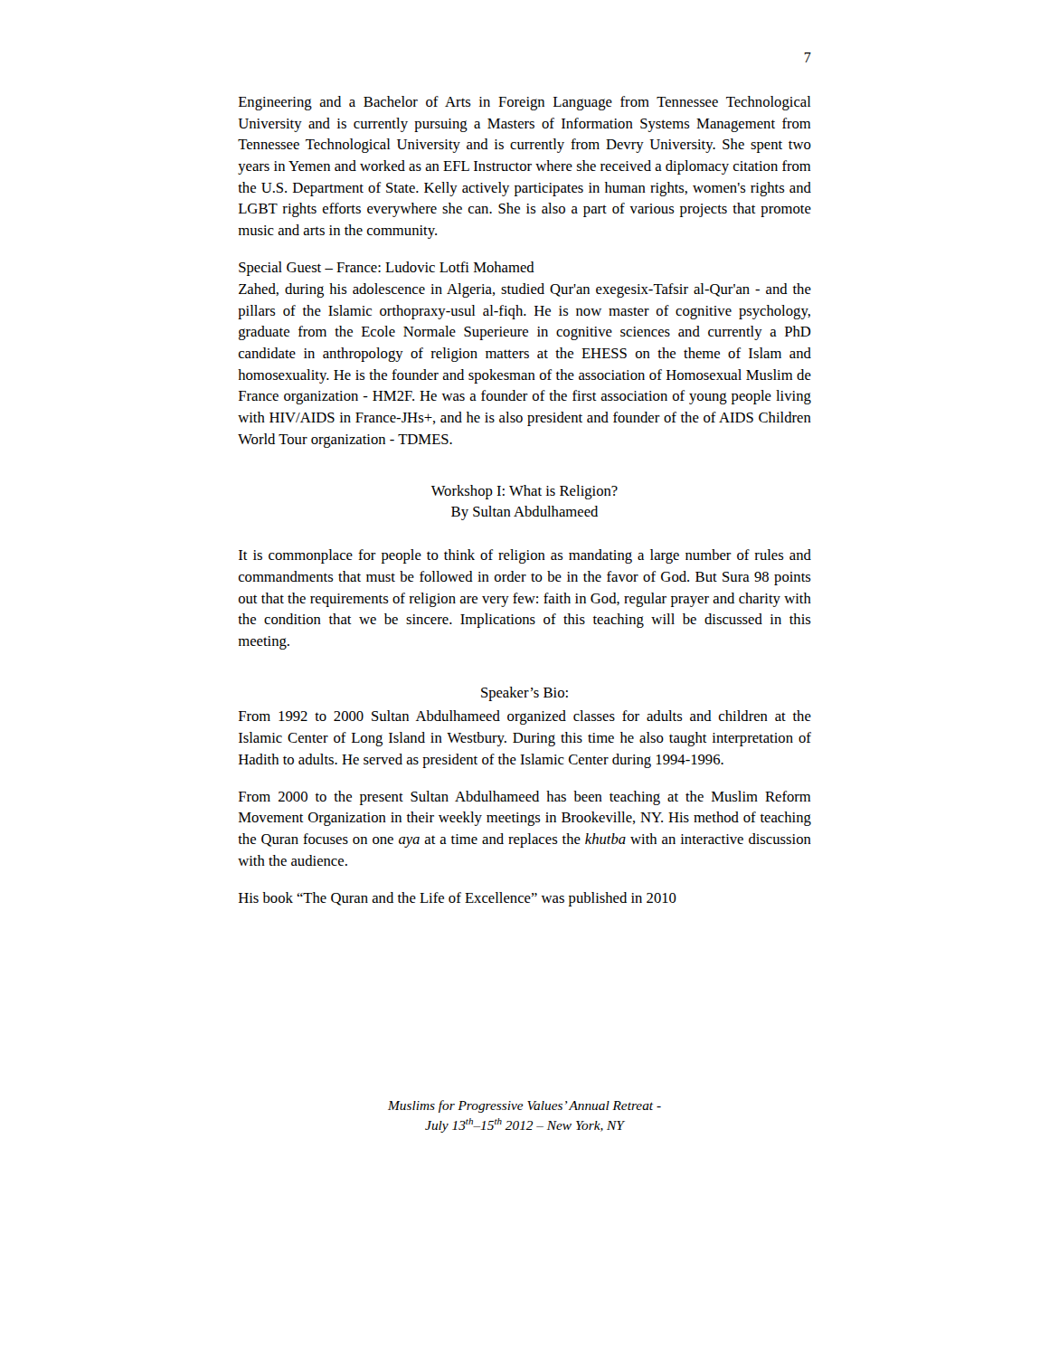7
Engineering and a Bachelor of Arts in Foreign Language from Tennessee Technological University and is currently pursuing a Masters of Information Systems Management from Tennessee Technological University and is currently from Devry University. She spent two years in Yemen and worked as an EFL Instructor where she received a diplomacy citation from the U.S. Department of State. Kelly actively participates in human rights, women's rights and LGBT rights efforts everywhere she can. She is also a part of various projects that promote music and arts in the community.
Special Guest – France: Ludovic Lotfi Mohamed
Zahed, during his adolescence in Algeria, studied Qur'an exegesix-Tafsir al-Qur'an - and the pillars of the Islamic orthopraxy-usul al-fiqh. He is now master of cognitive psychology, graduate from the Ecole Normale Superieure in cognitive sciences and currently a PhD candidate in anthropology of religion matters at the EHESS on the theme of Islam and homosexuality. He is the founder and spokesman of the association of Homosexual Muslim de France organization - HM2F. He was a founder of the first association of young people living with HIV/AIDS in France-JHs+, and he is also president and founder of the of AIDS Children World Tour organization - TDMES.
Workshop I: What is Religion? By Sultan Abdulhameed
It is commonplace for people to think of religion as mandating a large number of rules and commandments that must be followed in order to be in the favor of God. But Sura 98 points out that the requirements of religion are very few: faith in God, regular prayer and charity with the condition that we be sincere. Implications of this teaching will be discussed in this meeting.
Speaker’s Bio:
From 1992 to 2000 Sultan Abdulhameed organized classes for adults and children at the Islamic Center of Long Island in Westbury. During this time he also taught interpretation of Hadith to adults. He served as president of the Islamic Center during 1994-1996.
From 2000 to the present Sultan Abdulhameed has been teaching at the Muslim Reform Movement Organization in their weekly meetings in Brookeville, NY. His method of teaching the Quran focuses on one aya at a time and replaces the khutba with an interactive discussion with the audience.
His book “The Quran and the Life of Excellence” was published in 2010
Muslims for Progressive Values’ Annual Retreat -
July 13th–15th 2012 – New York, NY